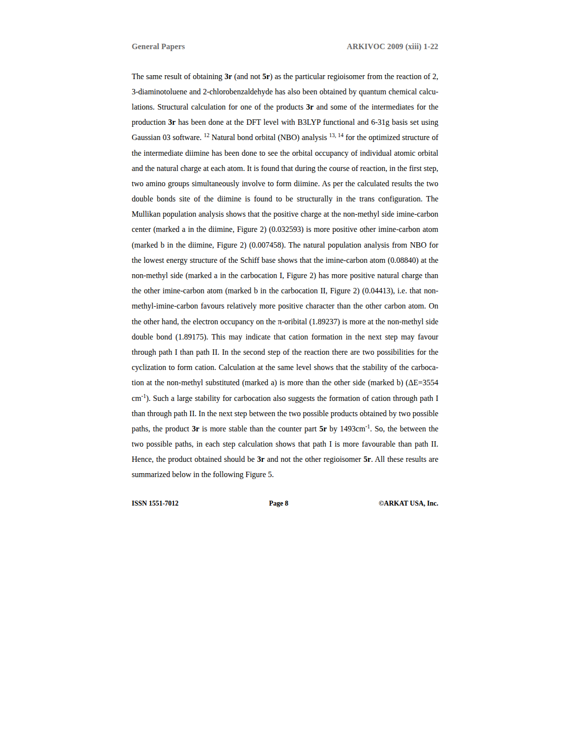General Papers ARKIVOC 2009 (xiii) 1-22
The same result of obtaining 3r (and not 5r) as the particular regioisomer from the reaction of 2, 3-diaminotoluene and 2-chlorobenzaldehyde has also been obtained by quantum chemical calculations. Structural calculation for one of the products 3r and some of the intermediates for the production 3r has been done at the DFT level with B3LYP functional and 6-31g basis set using Gaussian 03 software. 12 Natural bond orbital (NBO) analysis 13, 14 for the optimized structure of the intermediate diimine has been done to see the orbital occupancy of individual atomic orbital and the natural charge at each atom. It is found that during the course of reaction, in the first step, two amino groups simultaneously involve to form diimine. As per the calculated results the two double bonds site of the diimine is found to be structurally in the trans configuration. The Mullikan population analysis shows that the positive charge at the non-methyl side imine-carbon center (marked a in the diimine, Figure 2) (0.032593) is more positive other imine-carbon atom (marked b in the diimine, Figure 2) (0.007458). The natural population analysis from NBO for the lowest energy structure of the Schiff base shows that the imine-carbon atom (0.08840) at the non-methyl side (marked a in the carbocation I, Figure 2) has more positive natural charge than the other imine-carbon atom (marked b in the carbocation II, Figure 2) (0.04413), i.e. that non-methyl-imine-carbon favours relatively more positive character than the other carbon atom. On the other hand, the electron occupancy on the π-oribital (1.89237) is more at the non-methyl side double bond (1.89175). This may indicate that cation formation in the next step may favour through path I than path II. In the second step of the reaction there are two possibilities for the cyclization to form cation. Calculation at the same level shows that the stability of the carbocation at the non-methyl substituted (marked a) is more than the other side (marked b) (ΔE=3554 cm-1). Such a large stability for carbocation also suggests the formation of cation through path I than through path II. In the next step between the two possible products obtained by two possible paths, the product 3r is more stable than the counter part 5r by 1493cm-1. So, the between the two possible paths, in each step calculation shows that path I is more favourable than path II. Hence, the product obtained should be 3r and not the other regioisomer 5r. All these results are summarized below in the following Figure 5.
ISSN 1551-7012 Page 8 ©ARKAT USA, Inc.